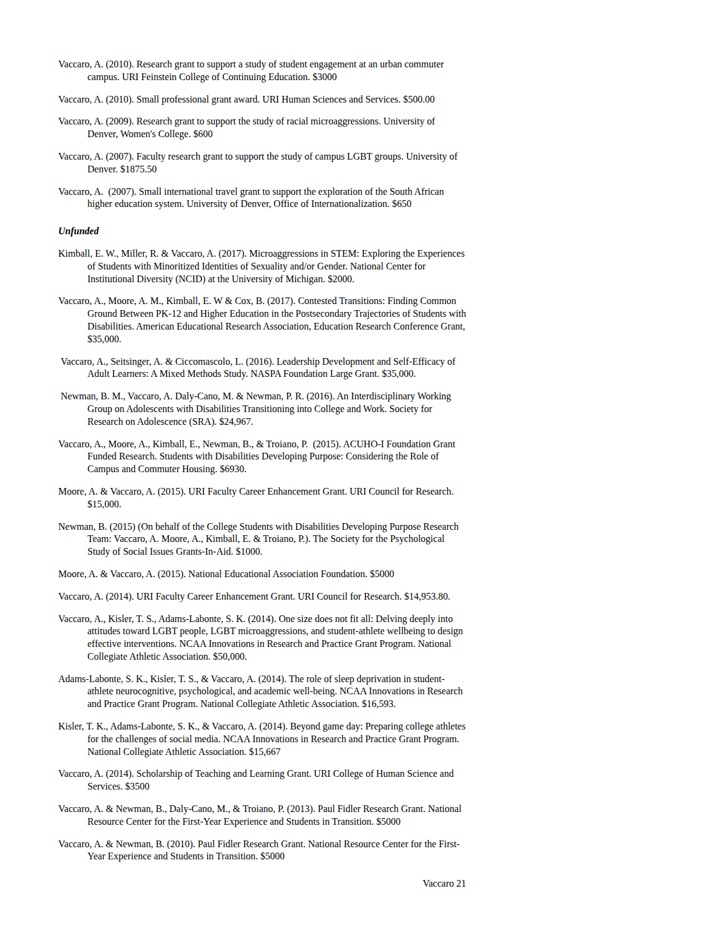Vaccaro, A. (2010). Research grant to support a study of student engagement at an urban commuter campus. URI Feinstein College of Continuing Education. $3000
Vaccaro, A. (2010). Small professional grant award. URI Human Sciences and Services. $500.00
Vaccaro, A. (2009). Research grant to support the study of racial microaggressions. University of Denver, Women's College. $600
Vaccaro, A. (2007). Faculty research grant to support the study of campus LGBT groups. University of Denver. $1875.50
Vaccaro, A. (2007). Small international travel grant to support the exploration of the South African higher education system. University of Denver, Office of Internationalization. $650
Unfunded
Kimball, E. W., Miller, R. & Vaccaro, A. (2017). Microaggressions in STEM: Exploring the Experiences of Students with Minoritized Identities of Sexuality and/or Gender. National Center for Institutional Diversity (NCID) at the University of Michigan. $2000.
Vaccaro, A., Moore, A. M., Kimball, E. W & Cox, B. (2017). Contested Transitions: Finding Common Ground Between PK-12 and Higher Education in the Postsecondary Trajectories of Students with Disabilities. American Educational Research Association, Education Research Conference Grant, $35,000.
Vaccaro, A., Seitsinger, A. & Ciccomascolo, L. (2016). Leadership Development and Self-Efficacy of Adult Learners: A Mixed Methods Study. NASPA Foundation Large Grant. $35,000.
Newman, B. M., Vaccaro, A. Daly-Cano, M. & Newman, P. R. (2016). An Interdisciplinary Working Group on Adolescents with Disabilities Transitioning into College and Work. Society for Research on Adolescence (SRA). $24,967.
Vaccaro, A., Moore, A., Kimball, E., Newman, B., & Troiano, P. (2015). ACUHO-I Foundation Grant Funded Research. Students with Disabilities Developing Purpose: Considering the Role of Campus and Commuter Housing. $6930.
Moore, A. & Vaccaro, A. (2015). URI Faculty Career Enhancement Grant. URI Council for Research. $15,000.
Newman, B. (2015) (On behalf of the College Students with Disabilities Developing Purpose Research Team: Vaccaro, A. Moore, A., Kimball, E. & Troiano, P.). The Society for the Psychological Study of Social Issues Grants-In-Aid. $1000.
Moore, A. & Vaccaro, A. (2015). National Educational Association Foundation. $5000
Vaccaro, A. (2014). URI Faculty Career Enhancement Grant. URI Council for Research. $14,953.80.
Vaccaro, A., Kisler, T. S., Adams-Labonte, S. K. (2014). One size does not fit all: Delving deeply into attitudes toward LGBT people, LGBT microaggressions, and student-athlete wellbeing to design effective interventions. NCAA Innovations in Research and Practice Grant Program. National Collegiate Athletic Association. $50,000.
Adams-Labonte, S. K., Kisler, T. S., & Vaccaro, A. (2014). The role of sleep deprivation in student-athlete neurocognitive, psychological, and academic well-being. NCAA Innovations in Research and Practice Grant Program. National Collegiate Athletic Association. $16,593.
Kisler, T. K., Adams-Labonte, S. K., & Vaccaro, A. (2014). Beyond game day: Preparing college athletes for the challenges of social media. NCAA Innovations in Research and Practice Grant Program. National Collegiate Athletic Association. $15,667
Vaccaro, A. (2014). Scholarship of Teaching and Learning Grant. URI College of Human Science and Services. $3500
Vaccaro, A. & Newman, B., Daly-Cano, M., & Troiano, P. (2013). Paul Fidler Research Grant. National Resource Center for the First-Year Experience and Students in Transition. $5000
Vaccaro, A. & Newman, B. (2010). Paul Fidler Research Grant. National Resource Center for the First-Year Experience and Students in Transition. $5000
Vaccaro 21